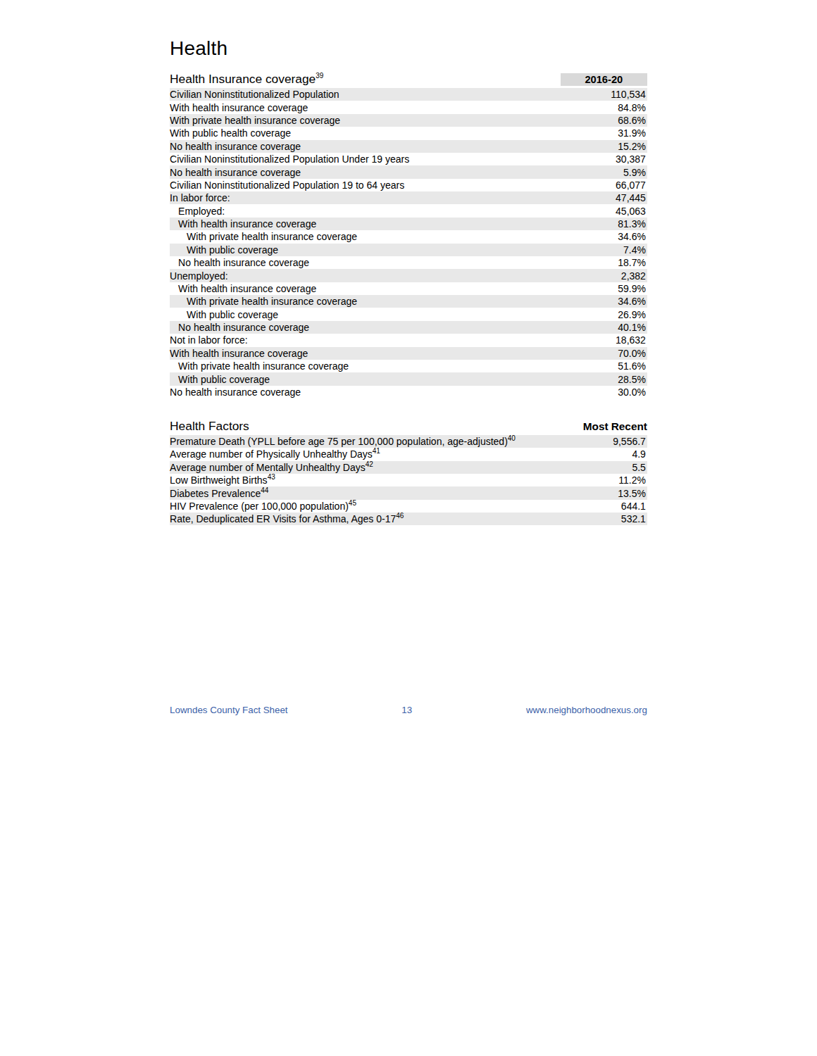Health
Health Insurance coverage39
2016-20
| Civilian Noninstitutionalized Population | 110,534 |
| With health insurance coverage | 84.8% |
| With private health insurance coverage | 68.6% |
| With public health coverage | 31.9% |
| No health insurance coverage | 15.2% |
| Civilian Noninstitutionalized Population Under 19 years | 30,387 |
| No health insurance coverage | 5.9% |
| Civilian Noninstitutionalized Population 19 to 64 years | 66,077 |
| In labor force: | 47,445 |
| Employed: | 45,063 |
| With health insurance coverage | 81.3% |
| With private health insurance coverage | 34.6% |
| With public coverage | 7.4% |
| No health insurance coverage | 18.7% |
| Unemployed: | 2,382 |
| With health insurance coverage | 59.9% |
| With private health insurance coverage | 34.6% |
| With public coverage | 26.9% |
| No health insurance coverage | 40.1% |
| Not in labor force: | 18,632 |
| With health insurance coverage | 70.0% |
| With private health insurance coverage | 51.6% |
| With public coverage | 28.5% |
| No health insurance coverage | 30.0% |
Health Factors
Most Recent
| Premature Death (YPLL before age 75 per 100,000 population, age-adjusted) 40 | 9,556.7 |
| Average number of Physically Unhealthy Days 41 | 4.9 |
| Average number of Mentally Unhealthy Days 42 | 5.5 |
| Low Birthweight Births 43 | 11.2% |
| Diabetes Prevalence 44 | 13.5% |
| HIV Prevalence (per 100,000 population) 45 | 644.1 |
| Rate, Deduplicated ER Visits for Asthma, Ages 0-17 46 | 532.1 |
Lowndes County Fact Sheet
13
www.neighborhoodnexus.org